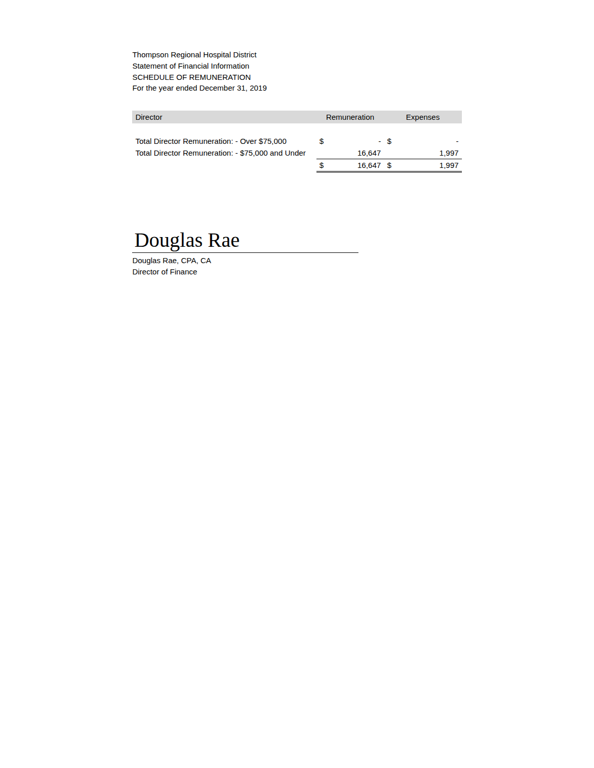Thompson Regional Hospital District
Statement of Financial Information
SCHEDULE OF REMUNERATION
For the year ended December 31, 2019
| Director | Remuneration | Expenses |
| --- | --- | --- |
| Total Director Remuneration: - Over $75,000 | $ | - | $ | - |
| Total Director Remuneration: - $75,000 and Under | | 16,647 | | 1,997 |
| | $ | 16,647 | $ | 1,997 |
Douglas Rae
Douglas Rae, CPA, CA
Director of Finance